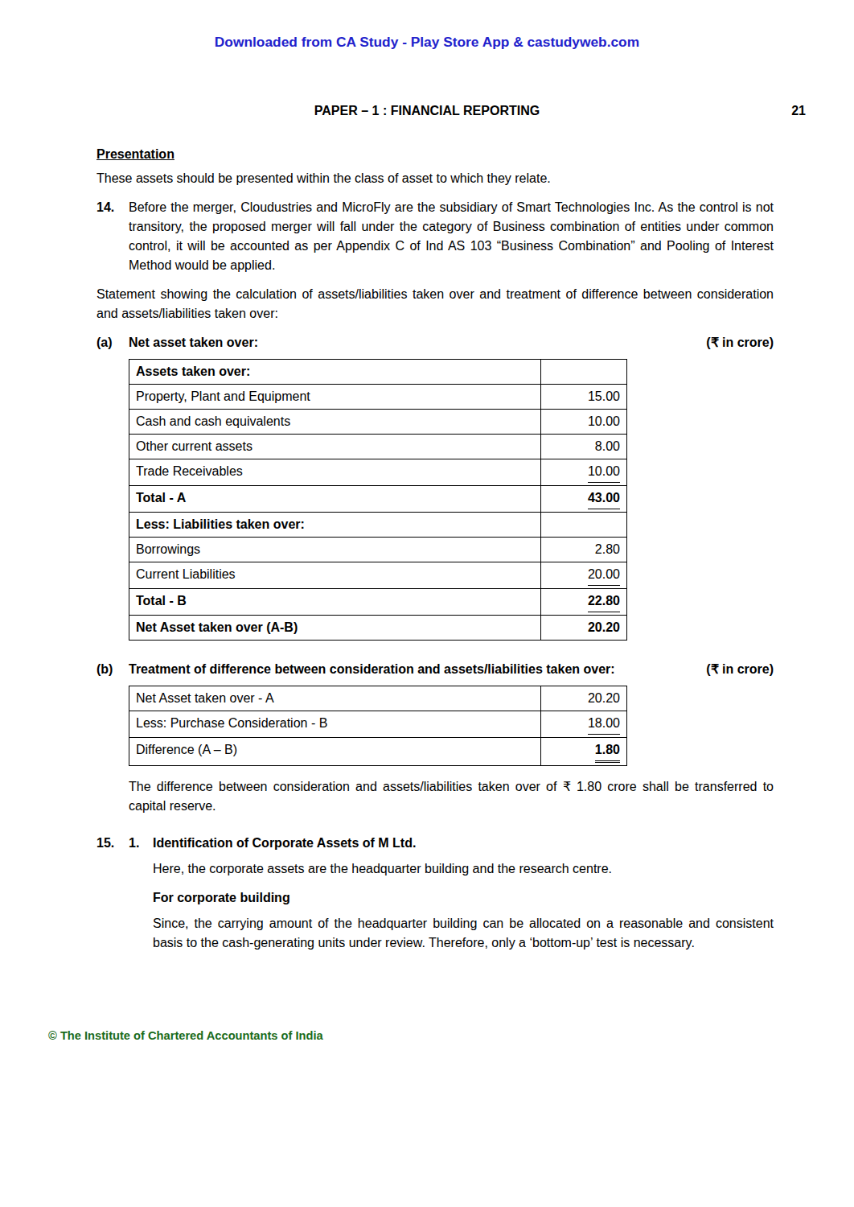Downloaded from CA Study - Play Store App & castudyweb.com
PAPER – 1 : FINANCIAL REPORTING 21
Presentation
These assets should be presented within the class of asset to which they relate.
14.
Before the merger, Cloudustries and MicroFly are the subsidiary of Smart Technologies Inc. As the control is not transitory, the proposed merger will fall under the category of Business combination of entities under common control, it will be accounted as per Appendix C of Ind AS 103 “Business Combination” and Pooling of Interest Method would be applied.
Statement showing the calculation of assets/liabilities taken over and treatment of difference between consideration and assets/liabilities taken over:
(a)
Net asset taken over: (₹ in crore)
| Assets taken over: | |
| Property, Plant and Equipment | 15.00 |
| Cash and cash equivalents | 10.00 |
| Other current assets | 8.00 |
| Trade Receivables | 10.00 |
| Total - A | 43.00 |
| Less: Liabilities taken over: | |
| Borrowings | 2.80 |
| Current Liabilities | 20.00 |
| Total - B | 22.80 |
| Net Asset taken over (A-B) | 20.20 |
(b)
Treatment of difference between consideration and assets/liabilities taken over: (₹ in crore)
| Net Asset taken over - A | 20.20 |
| Less: Purchase Consideration - B | 18.00 |
| Difference (A – B) | 1.80 |
The difference between consideration and assets/liabilities taken over of ₹ 1.80 crore shall be transferred to capital reserve.
15.
1.
Identification of Corporate Assets of M Ltd.
Here, the corporate assets are the headquarter building and the research centre.
For corporate building
Since, the carrying amount of the headquarter building can be allocated on a reasonable and consistent basis to the cash-generating units under review. Therefore, only a ‘bottom-up’ test is necessary.
© The Institute of Chartered Accountants of India